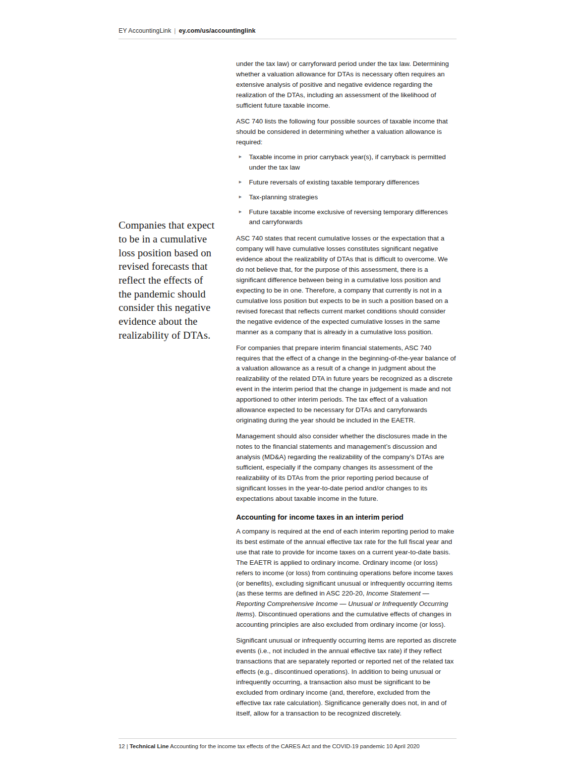EY AccountingLink|ey.com/us/accountinglink
Companies that expect to be in a cumulative loss position based on revised forecasts that reflect the effects of the pandemic should consider this negative evidence about the realizability of DTAs.
under the tax law) or carryforward period under the tax law. Determining whether a valuation allowance for DTAs is necessary often requires an extensive analysis of positive and negative evidence regarding the realization of the DTAs, including an assessment of the likelihood of sufficient future taxable income.
ASC 740 lists the following four possible sources of taxable income that should be considered in determining whether a valuation allowance is required:
Taxable income in prior carryback year(s), if carryback is permitted under the tax law
Future reversals of existing taxable temporary differences
Tax-planning strategies
Future taxable income exclusive of reversing temporary differences and carryforwards
ASC 740 states that recent cumulative losses or the expectation that a company will have cumulative losses constitutes significant negative evidence about the realizability of DTAs that is difficult to overcome. We do not believe that, for the purpose of this assessment, there is a significant difference between being in a cumulative loss position and expecting to be in one. Therefore, a company that currently is not in a cumulative loss position but expects to be in such a position based on a revised forecast that reflects current market conditions should consider the negative evidence of the expected cumulative losses in the same manner as a company that is already in a cumulative loss position.
For companies that prepare interim financial statements, ASC 740 requires that the effect of a change in the beginning-of-the-year balance of a valuation allowance as a result of a change in judgment about the realizability of the related DTA in future years be recognized as a discrete event in the interim period that the change in judgement is made and not apportioned to other interim periods. The tax effect of a valuation allowance expected to be necessary for DTAs and carryforwards originating during the year should be included in the EAETR.
Management should also consider whether the disclosures made in the notes to the financial statements and management’s discussion and analysis (MD&A) regarding the realizability of the company’s DTAs are sufficient, especially if the company changes its assessment of the realizability of its DTAs from the prior reporting period because of significant losses in the year-to-date period and/or changes to its expectations about taxable income in the future.
Accounting for income taxes in an interim period
A company is required at the end of each interim reporting period to make its best estimate of the annual effective tax rate for the full fiscal year and use that rate to provide for income taxes on a current year-to-date basis. The EAETR is applied to ordinary income. Ordinary income (or loss) refers to income (or loss) from continuing operations before income taxes (or benefits), excluding significant unusual or infrequently occurring items (as these terms are defined in ASC 220-20, Income Statement — Reporting Comprehensive Income — Unusual or Infrequently Occurring Items). Discontinued operations and the cumulative effects of changes in accounting principles are also excluded from ordinary income (or loss).
Significant unusual or infrequently occurring items are reported as discrete events (i.e., not included in the annual effective tax rate) if they reflect transactions that are separately reported or reported net of the related tax effects (e.g., discontinued operations). In addition to being unusual or infrequently occurring, a transaction also must be significant to be excluded from ordinary income (and, therefore, excluded from the effective tax rate calculation). Significance generally does not, in and of itself, allow for a transaction to be recognized discretely.
12 | Technical Line Accounting for the income tax effects of the CARES Act and the COVID-19 pandemic 10 April 2020